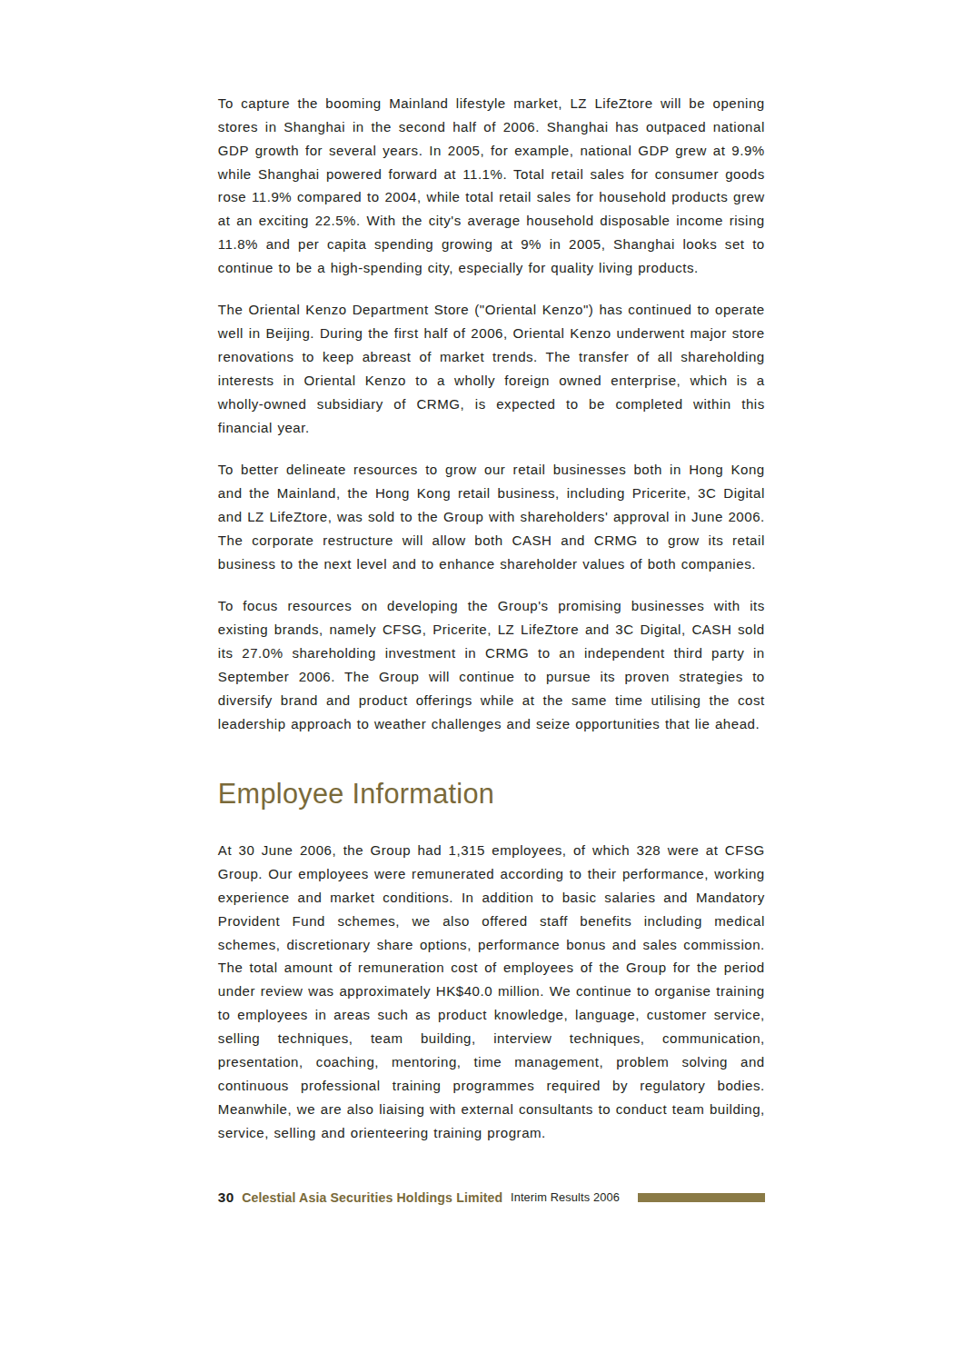To capture the booming Mainland lifestyle market, LZ LifeZtore will be opening stores in Shanghai in the second half of 2006. Shanghai has outpaced national GDP growth for several years. In 2005, for example, national GDP grew at 9.9% while Shanghai powered forward at 11.1%. Total retail sales for consumer goods rose 11.9% compared to 2004, while total retail sales for household products grew at an exciting 22.5%. With the city's average household disposable income rising 11.8% and per capita spending growing at 9% in 2005, Shanghai looks set to continue to be a high-spending city, especially for quality living products.
The Oriental Kenzo Department Store ("Oriental Kenzo") has continued to operate well in Beijing. During the first half of 2006, Oriental Kenzo underwent major store renovations to keep abreast of market trends. The transfer of all shareholding interests in Oriental Kenzo to a wholly foreign owned enterprise, which is a wholly-owned subsidiary of CRMG, is expected to be completed within this financial year.
To better delineate resources to grow our retail businesses both in Hong Kong and the Mainland, the Hong Kong retail business, including Pricerite, 3C Digital and LZ LifeZtore, was sold to the Group with shareholders' approval in June 2006. The corporate restructure will allow both CASH and CRMG to grow its retail business to the next level and to enhance shareholder values of both companies.
To focus resources on developing the Group's promising businesses with its existing brands, namely CFSG, Pricerite, LZ LifeZtore and 3C Digital, CASH sold its 27.0% shareholding investment in CRMG to an independent third party in September 2006. The Group will continue to pursue its proven strategies to diversify brand and product offerings while at the same time utilising the cost leadership approach to weather challenges and seize opportunities that lie ahead.
Employee Information
At 30 June 2006, the Group had 1,315 employees, of which 328 were at CFSG Group. Our employees were remunerated according to their performance, working experience and market conditions. In addition to basic salaries and Mandatory Provident Fund schemes, we also offered staff benefits including medical schemes, discretionary share options, performance bonus and sales commission. The total amount of remuneration cost of employees of the Group for the period under review was approximately HK$40.0 million. We continue to organise training to employees in areas such as product knowledge, language, customer service, selling techniques, team building, interview techniques, communication, presentation, coaching, mentoring, time management, problem solving and continuous professional training programmes required by regulatory bodies. Meanwhile, we are also liaising with external consultants to conduct team building, service, selling and orienteering training program.
30 Celestial Asia Securities Holdings Limited Interim Results 2006